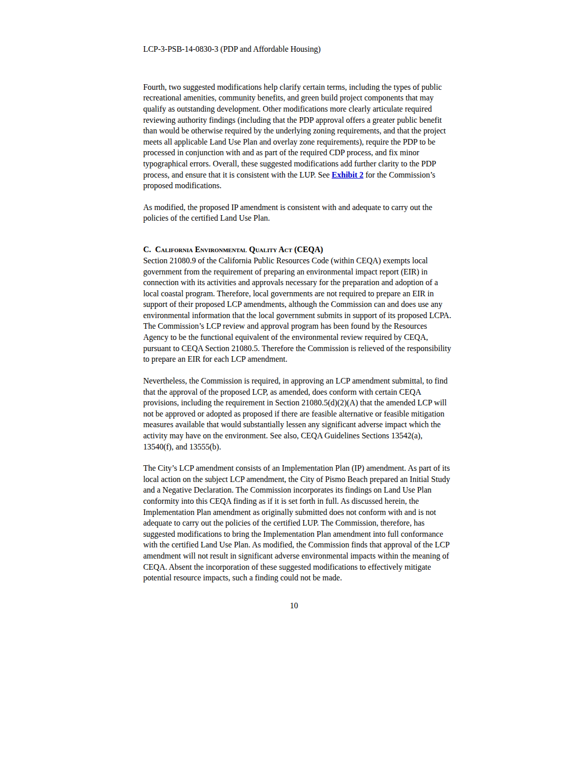LCP-3-PSB-14-0830-3 (PDP and Affordable Housing)
Fourth, two suggested modifications help clarify certain terms, including the types of public recreational amenities, community benefits, and green build project components that may qualify as outstanding development. Other modifications more clearly articulate required reviewing authority findings (including that the PDP approval offers a greater public benefit than would be otherwise required by the underlying zoning requirements, and that the project meets all applicable Land Use Plan and overlay zone requirements), require the PDP to be processed in conjunction with and as part of the required CDP process, and fix minor typographical errors. Overall, these suggested modifications add further clarity to the PDP process, and ensure that it is consistent with the LUP. See Exhibit 2 for the Commission’s proposed modifications.
As modified, the proposed IP amendment is consistent with and adequate to carry out the policies of the certified Land Use Plan.
C. California Environmental Quality Act (CEQA)
Section 21080.9 of the California Public Resources Code (within CEQA) exempts local government from the requirement of preparing an environmental impact report (EIR) in connection with its activities and approvals necessary for the preparation and adoption of a local coastal program. Therefore, local governments are not required to prepare an EIR in support of their proposed LCP amendments, although the Commission can and does use any environmental information that the local government submits in support of its proposed LCPA. The Commission’s LCP review and approval program has been found by the Resources Agency to be the functional equivalent of the environmental review required by CEQA, pursuant to CEQA Section 21080.5. Therefore the Commission is relieved of the responsibility to prepare an EIR for each LCP amendment.
Nevertheless, the Commission is required, in approving an LCP amendment submittal, to find that the approval of the proposed LCP, as amended, does conform with certain CEQA provisions, including the requirement in Section 21080.5(d)(2)(A) that the amended LCP will not be approved or adopted as proposed if there are feasible alternative or feasible mitigation measures available that would substantially lessen any significant adverse impact which the activity may have on the environment. See also, CEQA Guidelines Sections 13542(a), 13540(f), and 13555(b).
The City’s LCP amendment consists of an Implementation Plan (IP) amendment. As part of its local action on the subject LCP amendment, the City of Pismo Beach prepared an Initial Study and a Negative Declaration. The Commission incorporates its findings on Land Use Plan conformity into this CEQA finding as if it is set forth in full. As discussed herein, the Implementation Plan amendment as originally submitted does not conform with and is not adequate to carry out the policies of the certified LUP. The Commission, therefore, has suggested modifications to bring the Implementation Plan amendment into full conformance with the certified Land Use Plan. As modified, the Commission finds that approval of the LCP amendment will not result in significant adverse environmental impacts within the meaning of CEQA. Absent the incorporation of these suggested modifications to effectively mitigate potential resource impacts, such a finding could not be made.
10